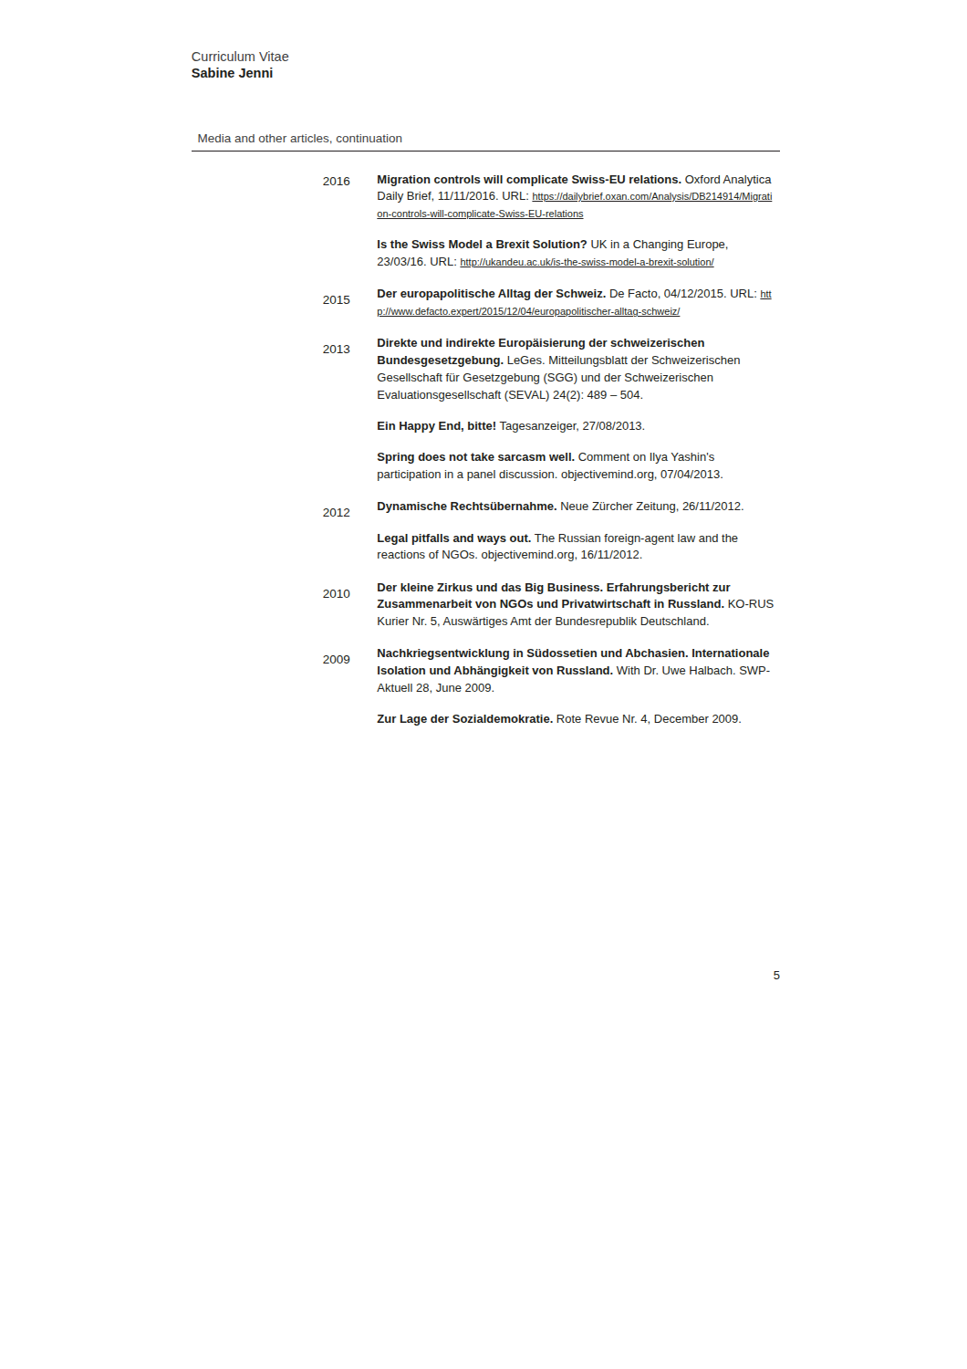Curriculum Vitae
Sabine Jenni
Media and other articles, continuation
2016
Migration controls will complicate Swiss-EU relations. Oxford Analytica Daily Brief, 11/11/2016. URL: https://dailybrief.oxan.com/Analysis/DB214914/Migration-controls-will-complicate-Swiss-EU-relations
Is the Swiss Model a Brexit Solution? UK in a Changing Europe, 23/03/16. URL: http://ukandeu.ac.uk/is-the-swiss-model-a-brexit-solution/
2015
Der europapolitische Alltag der Schweiz. De Facto, 04/12/2015. URL: http://www.defacto.expert/2015/12/04/europapolitischer-alltag-schweiz/
2013
Direkte und indirekte Europäisierung der schweizerischen Bundesgesetzgebung. LeGes. Mitteilungsblatt der Schweizerischen Gesellschaft für Gesetzgebung (SGG) und der Schweizerischen Evaluationsgesellschaft (SEVAL) 24(2): 489 – 504.
Ein Happy End, bitte! Tagesanzeiger, 27/08/2013.
Spring does not take sarcasm well. Comment on Ilya Yashin's participation in a panel discussion. objectivemind.org, 07/04/2013.
2012
Dynamische Rechtsübernahme. Neue Zürcher Zeitung, 26/11/2012.
Legal pitfalls and ways out. The Russian foreign-agent law and the reactions of NGOs. objectivemind.org, 16/11/2012.
2010
Der kleine Zirkus und das Big Business. Erfahrungsbericht zur Zusammenarbeit von NGOs und Privatwirtschaft in Russland. KO-RUS Kurier Nr. 5, Auswärtiges Amt der Bundesrepublik Deutschland.
2009
Nachkriegsentwicklung in Südossetien und Abchasien. Internationale Isolation und Abhängigkeit von Russland. With Dr. Uwe Halbach. SWP-Aktuell 28, June 2009.
Zur Lage der Sozialdemokratie. Rote Revue Nr. 4, December 2009.
5